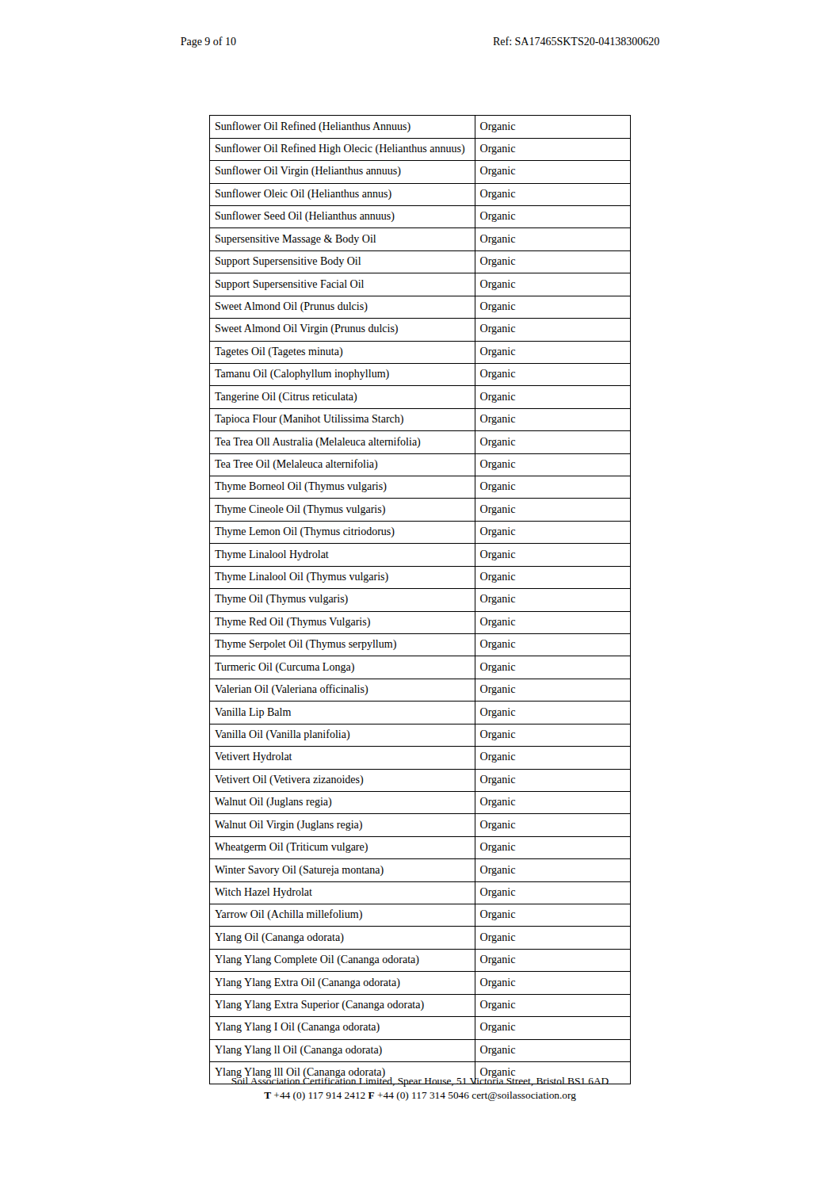Page 9 of 10
Ref: SA17465SKTS20-04138300620
| Sunflower Oil Refined (Helianthus Annuus) | Organic |
| Sunflower Oil Refined High Olecic (Helianthus annuus) | Organic |
| Sunflower Oil Virgin (Helianthus annuus) | Organic |
| Sunflower Oleic Oil (Helianthus annus) | Organic |
| Sunflower Seed Oil (Helianthus annuus) | Organic |
| Supersensitive Massage & Body Oil | Organic |
| Support Supersensitive Body Oil | Organic |
| Support Supersensitive Facial Oil | Organic |
| Sweet Almond Oil (Prunus dulcis) | Organic |
| Sweet Almond Oil Virgin (Prunus dulcis) | Organic |
| Tagetes Oil (Tagetes minuta) | Organic |
| Tamanu Oil (Calophyllum inophyllum) | Organic |
| Tangerine Oil (Citrus reticulata) | Organic |
| Tapioca Flour (Manihot Utilissima Starch) | Organic |
| Tea Trea Oll Australia (Melaleuca alternifolia) | Organic |
| Tea Tree Oil (Melaleuca alternifolia) | Organic |
| Thyme Borneol Oil (Thymus vulgaris) | Organic |
| Thyme Cineole Oil (Thymus vulgaris) | Organic |
| Thyme Lemon Oil (Thymus citriodorus) | Organic |
| Thyme Linalool Hydrolat | Organic |
| Thyme Linalool Oil (Thymus vulgaris) | Organic |
| Thyme Oil (Thymus vulgaris) | Organic |
| Thyme Red Oil (Thymus Vulgaris) | Organic |
| Thyme Serpolet Oil (Thymus serpyllum) | Organic |
| Turmeric Oil (Curcuma Longa) | Organic |
| Valerian Oil (Valeriana officinalis) | Organic |
| Vanilla Lip Balm | Organic |
| Vanilla Oil (Vanilla planifolia) | Organic |
| Vetivert Hydrolat | Organic |
| Vetivert Oil (Vetivera zizanoides) | Organic |
| Walnut Oil (Juglans regia) | Organic |
| Walnut Oil Virgin (Juglans regia) | Organic |
| Wheatgerm Oil (Triticum vulgare) | Organic |
| Winter Savory Oil (Satureja montana) | Organic |
| Witch Hazel Hydrolat | Organic |
| Yarrow Oil (Achilla millefolium) | Organic |
| Ylang Oil (Cananga odorata) | Organic |
| Ylang Ylang Complete Oil (Cananga odorata) | Organic |
| Ylang Ylang Extra Oil (Cananga odorata) | Organic |
| Ylang Ylang Extra Superior (Cananga odorata) | Organic |
| Ylang Ylang I Oil (Cananga odorata) | Organic |
| Ylang Ylang ll Oil (Cananga odorata) | Organic |
| Ylang Ylang lll Oil (Cananga odorata) | Organic |
Soil Association Certification Limited, Spear House, 51 Victoria Street, Bristol BS1 6AD
T +44 (0) 117 914 2412 F +44 (0) 117 314 5046 cert@soilassociation.org